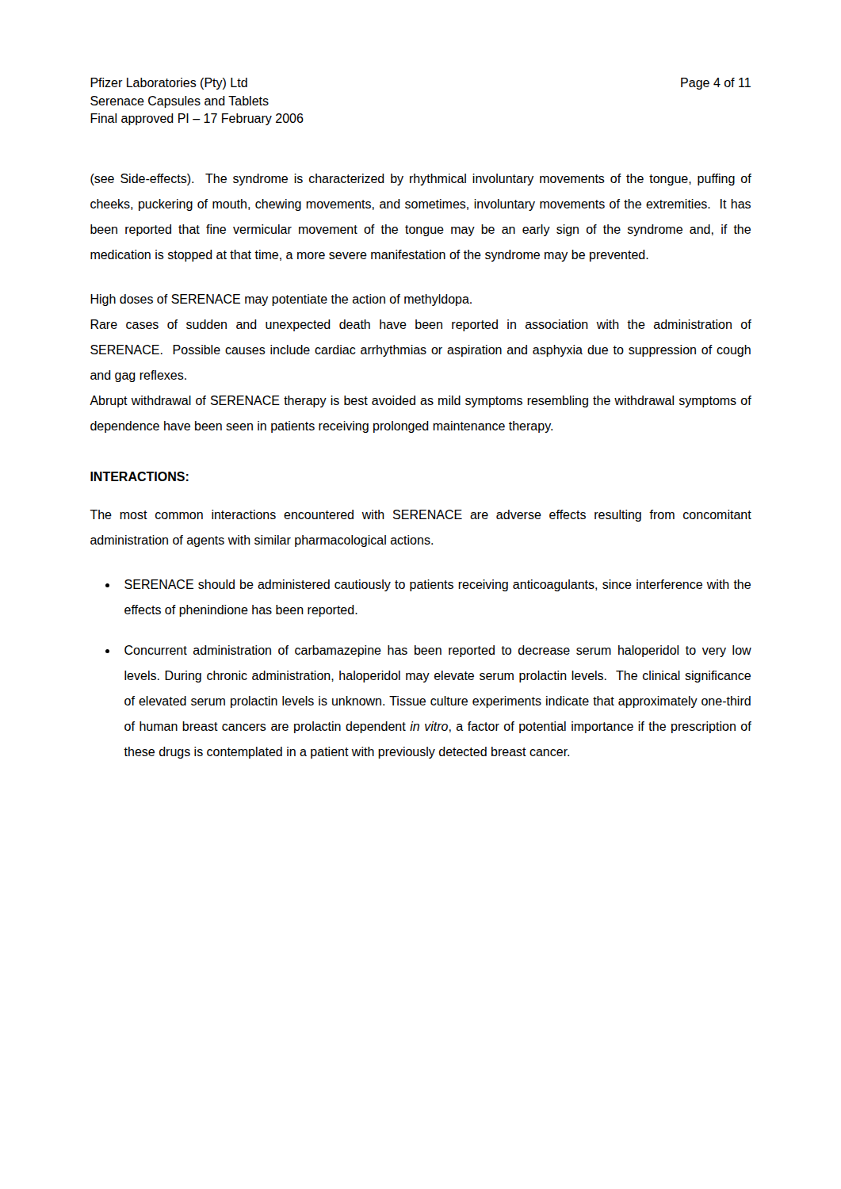Page 4 of 11
Pfizer Laboratories (Pty) Ltd
Serenace Capsules and Tablets
Final approved PI – 17 February 2006
(see Side-effects). The syndrome is characterized by rhythmical involuntary movements of the tongue, puffing of cheeks, puckering of mouth, chewing movements, and sometimes, involuntary movements of the extremities. It has been reported that fine vermicular movement of the tongue may be an early sign of the syndrome and, if the medication is stopped at that time, a more severe manifestation of the syndrome may be prevented.
High doses of SERENACE may potentiate the action of methyldopa.
Rare cases of sudden and unexpected death have been reported in association with the administration of SERENACE. Possible causes include cardiac arrhythmias or aspiration and asphyxia due to suppression of cough and gag reflexes.
Abrupt withdrawal of SERENACE therapy is best avoided as mild symptoms resembling the withdrawal symptoms of dependence have been seen in patients receiving prolonged maintenance therapy.
INTERACTIONS:
The most common interactions encountered with SERENACE are adverse effects resulting from concomitant administration of agents with similar pharmacological actions.
SERENACE should be administered cautiously to patients receiving anticoagulants, since interference with the effects of phenindione has been reported.
Concurrent administration of carbamazepine has been reported to decrease serum haloperidol to very low levels. During chronic administration, haloperidol may elevate serum prolactin levels. The clinical significance of elevated serum prolactin levels is unknown. Tissue culture experiments indicate that approximately one-third of human breast cancers are prolactin dependent in vitro, a factor of potential importance if the prescription of these drugs is contemplated in a patient with previously detected breast cancer.